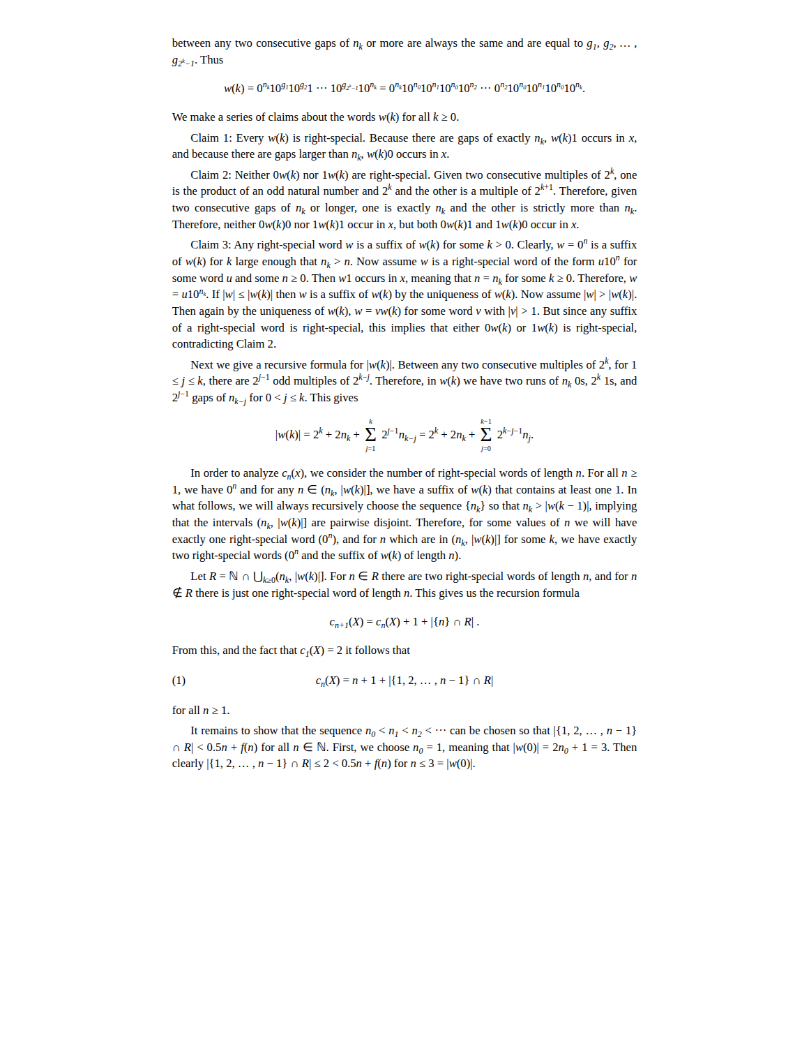between any two consecutive gaps of nk or more are always the same and are equal to g1, g2, … , g2k−1. Thus
w(k) = 0nk10g110g21 ··· 10g2k−110nk = 0nk10n010n110n010n2 ··· 0n210n010n110n010nk.
We make a series of claims about the words w(k) for all k ≥ 0.
Claim 1: Every w(k) is right-special. Because there are gaps of exactly nk, w(k)1 occurs in x, and because there are gaps larger than nk, w(k)0 occurs in x.
Claim 2: Neither 0w(k) nor 1w(k) are right-special. Given two consecutive multiples of 2k, one is the product of an odd natural number and 2k and the other is a multiple of 2k+1. Therefore, given two consecutive gaps of nk or longer, one is exactly nk and the other is strictly more than nk. Therefore, neither 0w(k)0 nor 1w(k)1 occur in x, but both 0w(k)1 and 1w(k)0 occur in x.
Claim 3: Any right-special word w is a suffix of w(k) for some k > 0. Clearly, w = 0n is a suffix of w(k) for k large enough that nk > n. Now assume w is a right-special word of the form u10n for some word u and some n ≥ 0. Then w1 occurs in x, meaning that n = nk for some k ≥ 0. Therefore, w = u10nk. If |w| ≤ |w(k)| then w is a suffix of w(k) by the uniqueness of w(k). Now assume |w| > |w(k)|. Then again by the uniqueness of w(k), w = vw(k) for some word v with |v| > 1. But since any suffix of a right-special word is right-special, this implies that either 0w(k) or 1w(k) is right-special, contradicting Claim 2.
Next we give a recursive formula for |w(k)|. Between any two consecutive multiples of 2k, for 1 ≤ j ≤ k, there are 2j−1 odd multiples of 2k−j. Therefore, in w(k) we have two runs of nk 0s, 2k 1s, and 2j−1 gaps of nk−j for 0 < j ≤ k. This gives
|w(k)| = 2k + 2nk + kΣj=1 2j−1nk−j = 2k + 2nk + k−1 Σj=0 2k−j−1nj.
In order to analyze cn(x), we consider the number of right-special words of length n. For all n ≥ 1, we have 0n and for any n ∈ (nk, |w(k)|], we have a suffix of w(k) that contains at least one 1. In what follows, we will always recursively choose the sequence {nk} so that nk > |w(k − 1)|, implying that the intervals (nk, |w(k)|] are pairwise disjoint. Therefore, for some values of n we will have exactly one right-special word (0n), and for n which are in (nk, |w(k)|] for some k, we have exactly two right-special words (0n and the suffix of w(k) of length n).
Let R = ℕ ∩ ⋃k≥0(nk, |w(k)|]. For n ∈ R there are two right-special words of length n, and for n ∉ R there is just one right-special word of length n. This gives us the recursion formula
cn+1(X) = cn(X) + 1 + |{n} ∩ R| .
From this, and the fact that c1(X) = 2 it follows that
(1) cn(X) = n + 1 + |{1, 2, … , n − 1} ∩ R|
for all n ≥ 1.
It remains to show that the sequence n0 < n1 < n2 < ··· can be chosen so that |{1, 2, … , n − 1} ∩ R| < 0.5n + f(n) for all n ∈ ℕ. First, we choose n0 = 1, meaning that |w(0)| = 2n0 + 1 = 3. Then clearly |{1, 2, … , n − 1} ∩ R| ≤ 2 < 0.5n + f(n) for n ≤ 3 = |w(0)|.